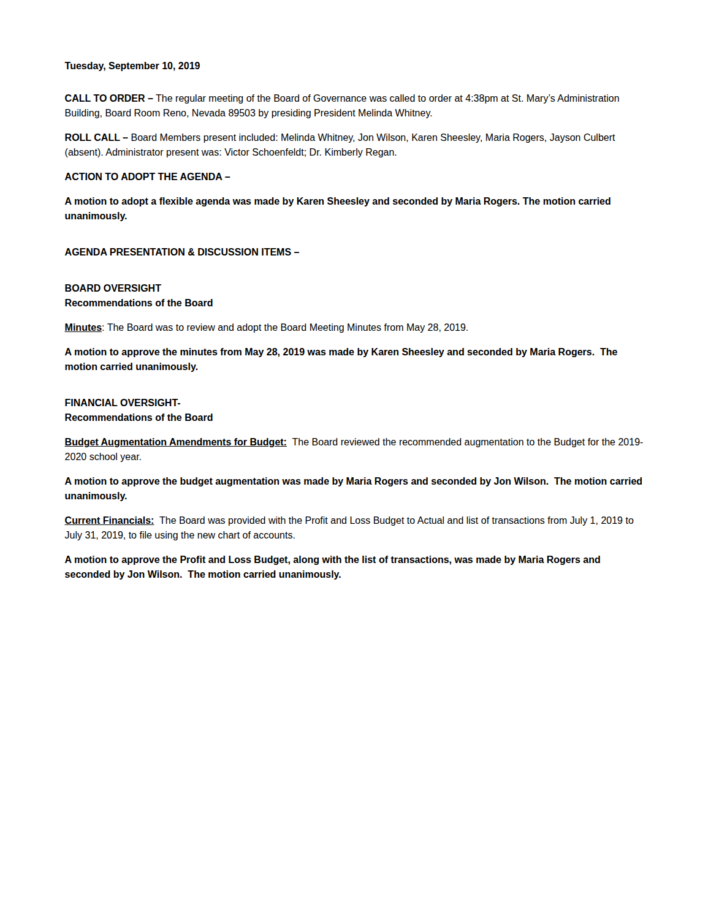Tuesday, September 10, 2019
CALL TO ORDER – The regular meeting of the Board of Governance was called to order at 4:38pm at St. Mary’s Administration Building, Board Room Reno, Nevada 89503 by presiding President Melinda Whitney.
ROLL CALL – Board Members present included: Melinda Whitney, Jon Wilson, Karen Sheesley, Maria Rogers, Jayson Culbert (absent). Administrator present was: Victor Schoenfeldt; Dr. Kimberly Regan.
ACTION TO ADOPT THE AGENDA –
A motion to adopt a flexible agenda was made by Karen Sheesley and seconded by Maria Rogers. The motion carried unanimously.
AGENDA PRESENTATION & DISCUSSION ITEMS –
BOARD OVERSIGHT
Recommendations of the Board
Minutes: The Board was to review and adopt the Board Meeting Minutes from May 28, 2019.
A motion to approve the minutes from May 28, 2019 was made by Karen Sheesley and seconded by Maria Rogers. The motion carried unanimously.
FINANCIAL OVERSIGHT-
Recommendations of the Board
Budget Augmentation Amendments for Budget: The Board reviewed the recommended augmentation to the Budget for the 2019-2020 school year.
A motion to approve the budget augmentation was made by Maria Rogers and seconded by Jon Wilson. The motion carried unanimously.
Current Financials: The Board was provided with the Profit and Loss Budget to Actual and list of transactions from July 1, 2019 to July 31, 2019, to file using the new chart of accounts.
A motion to approve the Profit and Loss Budget, along with the list of transactions, was made by Maria Rogers and seconded by Jon Wilson. The motion carried unanimously.